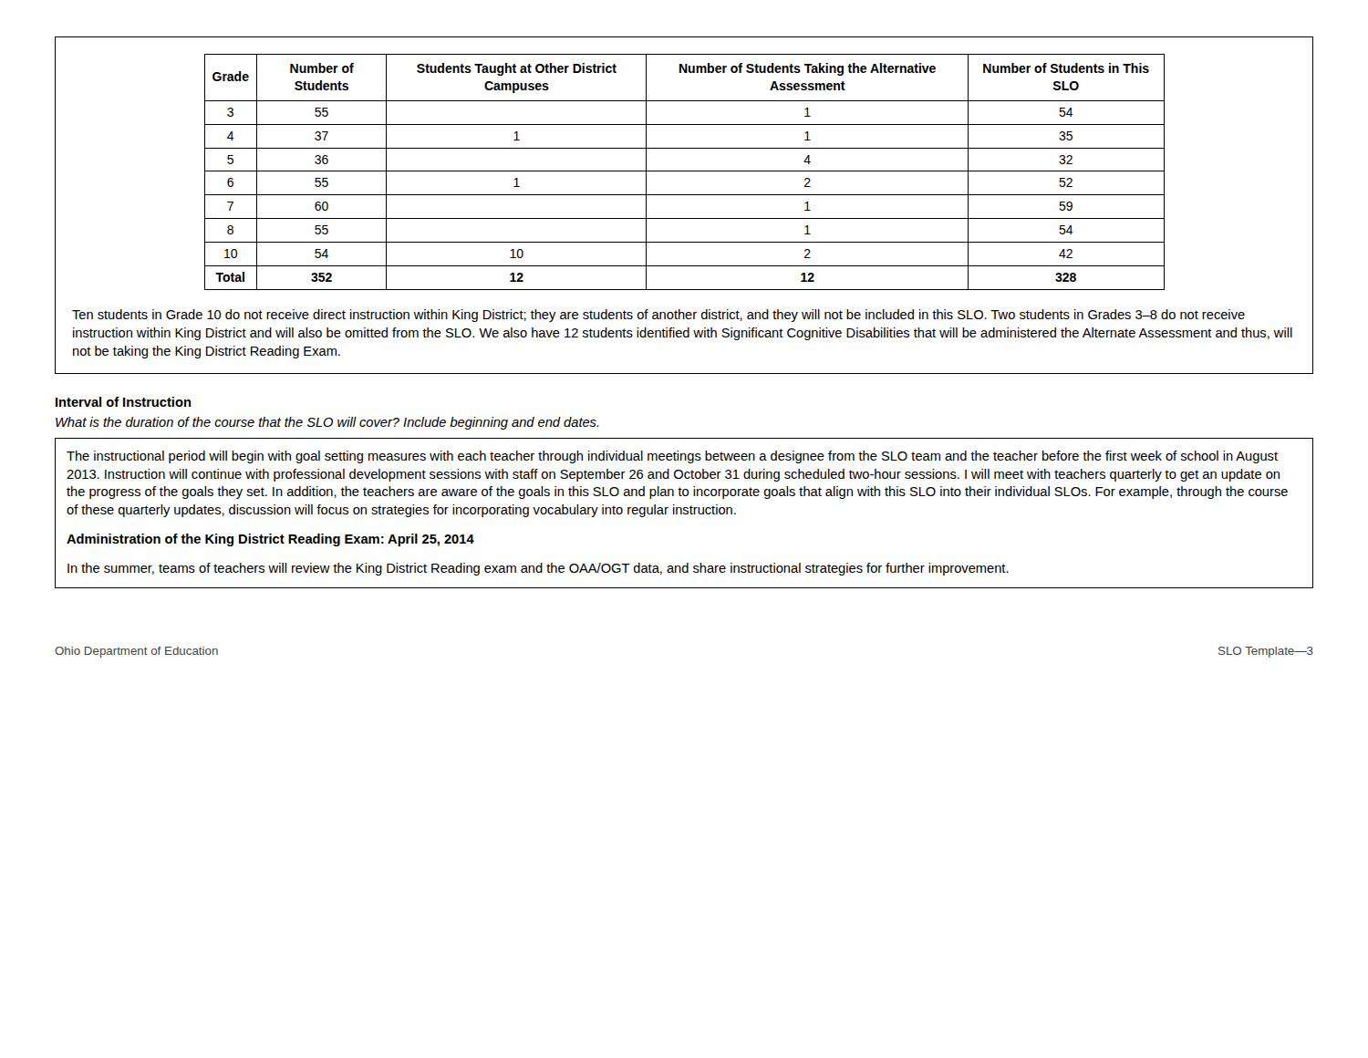| Grade | Number of Students | Students Taught at Other District Campuses | Number of Students Taking the Alternative Assessment | Number of Students in This SLO |
| --- | --- | --- | --- | --- |
| 3 | 55 | | 1 | 54 |
| 4 | 37 | 1 | 1 | 35 |
| 5 | 36 | | 4 | 32 |
| 6 | 55 | 1 | 2 | 52 |
| 7 | 60 | | 1 | 59 |
| 8 | 55 | | 1 | 54 |
| 10 | 54 | 10 | 2 | 42 |
| Total | 352 | 12 | 12 | 328 |
Ten students in Grade 10 do not receive direct instruction within King District; they are students of another district, and they will not be included in this SLO. Two students in Grades 3–8 do not receive instruction within King District and will also be omitted from the SLO. We also have 12 students identified with Significant Cognitive Disabilities that will be administered the Alternate Assessment and thus, will not be taking the King District Reading Exam.
Interval of Instruction
What is the duration of the course that the SLO will cover? Include beginning and end dates.
The instructional period will begin with goal setting measures with each teacher through individual meetings between a designee from the SLO team and the teacher before the first week of school in August 2013. Instruction will continue with professional development sessions with staff on September 26 and October 31 during scheduled two-hour sessions. I will meet with teachers quarterly to get an update on the progress of the goals they set. In addition, the teachers are aware of the goals in this SLO and plan to incorporate goals that align with this SLO into their individual SLOs. For example, through the course of these quarterly updates, discussion will focus on strategies for incorporating vocabulary into regular instruction.
Administration of the King District Reading Exam: April 25, 2014
In the summer, teams of teachers will review the King District Reading exam and the OAA/OGT data, and share instructional strategies for further improvement.
Ohio Department of Education SLO Template—3